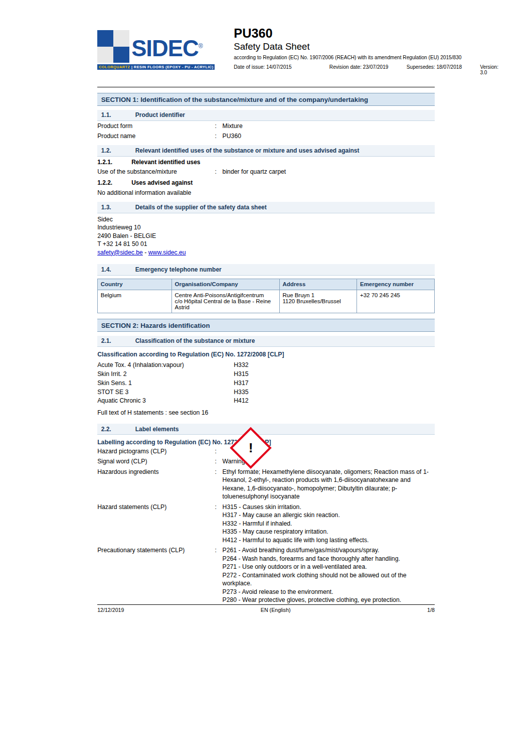SIDEC®
COLORQUARTZ | RESIN FLOORS (EPOXY - PU - ACRYLIC)
PU360
Safety Data Sheet
according to Regulation (EC) No. 1907/2006 (REACH) with its amendment Regulation (EU) 2015/830
Date of issue: 14/07/2015 Revision date: 23/07/2019 Supersedes: 18/07/2018 Version: 3.0
SECTION 1: Identification of the substance/mixture and of the company/undertaking
1.1. Product identifier
Product form: Mixture
Product name: PU360
1.2. Relevant identified uses of the substance or mixture and uses advised against
1.2.1. Relevant identified uses
Use of the substance/mixture: binder for quartz carpet
1.2.2. Uses advised against
No additional information available
1.3. Details of the supplier of the safety data sheet
Sidec
Industrieweg 10
2490 Balen - BELGIE
T +32 14 81 50 01
safety@sidec.be - www.sidec.eu
1.4. Emergency telephone number
| Country | Organisation/Company | Address | Emergency number |
| --- | --- | --- | --- |
| Belgium | Centre Anti-Poisons/Antigifcentrum c/o Hôpital Central de la Base - Reine Astrid | Rue Bruyn 1 1120 Bruxelles/Brussel | +32 70 245 245 |
SECTION 2: Hazards identification
2.1. Classification of the substance or mixture
Classification according to Regulation (EC) No. 1272/2008 [CLP]
Acute Tox. 4 (Inhalation:vapour) H332
Skin Irrit. 2 H315
Skin Sens. 1 H317
STOT SE 3 H335
Aquatic Chronic 3 H412
Full text of H statements : see section 16
2.2. Label elements
Labelling according to Regulation (EC) No. 1272/2008 [CLP]
Hazard pictograms (CLP) : !
GHS07
Signal word (CLP): Warning
Hazardous ingredients: Ethyl formate; Hexamethylene diisocyanate, oligomers; Reaction mass of 1-Hexanol, 2-ethyl-, reaction products with 1,6-diisocyanatohexane and Hexane, 1,6-diisocyanato-, homopolymer; Dibutyltin dilaurate; p-toluenesulphonyl isocyanate
Hazard statements (CLP):
H315 - Causes skin irritation.
H317 - May cause an allergic skin reaction.
H332 - Harmful if inhaled.
H335 - May cause respiratory irritation.
H412 - Harmful to aquatic life with long lasting effects.
Precautionary statements (CLP):
P261 - Avoid breathing dust/fume/gas/mist/vapours/spray.
P264 - Wash hands, forearms and face thoroughly after handling.
P271 - Use only outdoors or in a well-ventilated area.
P272 - Contaminated work clothing should not be allowed out of the workplace.
P273 - Avoid release to the environment.
P280 - Wear protective gloves, protective clothing, eye protection.
12/12/2019 EN (English) 1/8